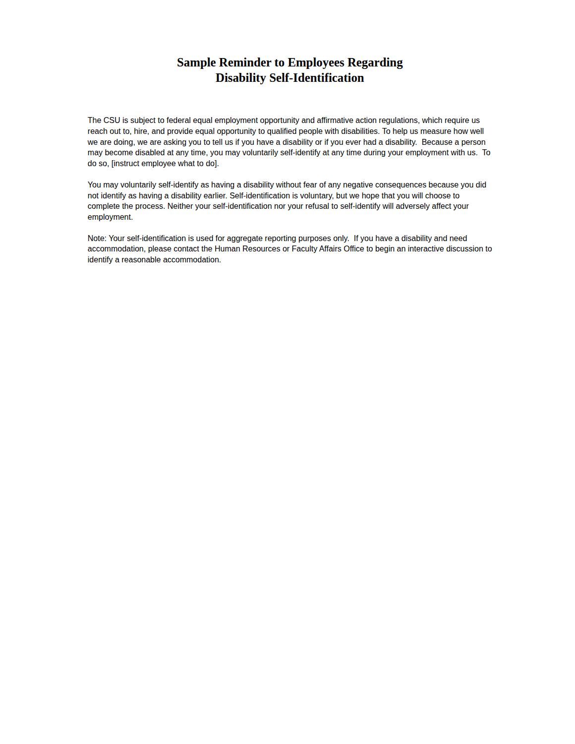Sample Reminder to Employees Regarding
Disability Self-Identification
The CSU is subject to federal equal employment opportunity and affirmative action regulations, which require us reach out to, hire, and provide equal opportunity to qualified people with disabilities. To help us measure how well we are doing, we are asking you to tell us if you have a disability or if you ever had a disability. Because a person may become disabled at any time, you may voluntarily self-identify at any time during your employment with us. To do so, [instruct employee what to do].
You may voluntarily self-identify as having a disability without fear of any negative consequences because you did not identify as having a disability earlier. Self-identification is voluntary, but we hope that you will choose to complete the process. Neither your self-identification nor your refusal to self-identify will adversely affect your employment.
Note: Your self-identification is used for aggregate reporting purposes only. If you have a disability and need accommodation, please contact the Human Resources or Faculty Affairs Office to begin an interactive discussion to identify a reasonable accommodation.